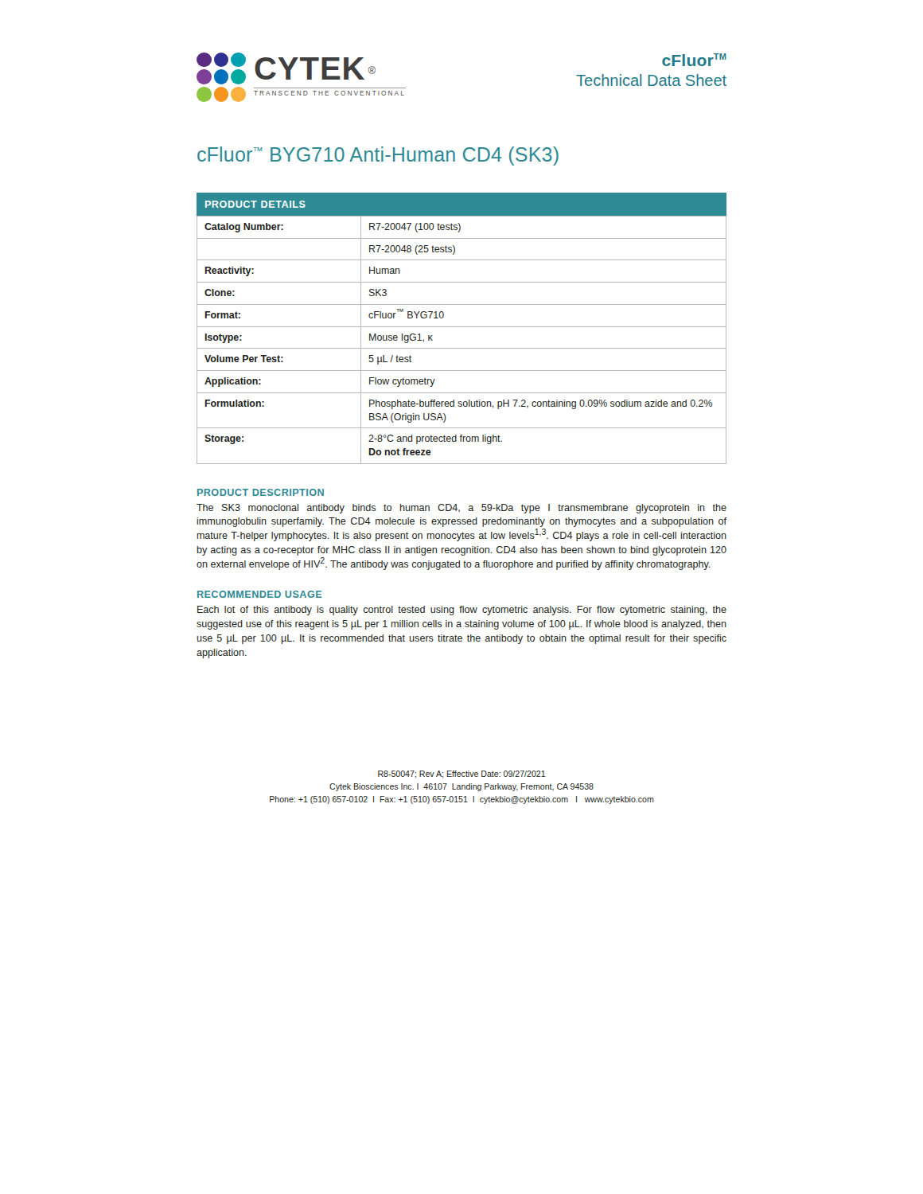CYTEK®
Transcend the Conventional
cFluorTM
Technical Data Sheet
cFluor™ BYG710 Anti-Human CD4 (SK3)
PRODUCT DETAILS
| Catalog Number: | R7-20047 (100 tests) |
| | R7-20048 (25 tests) |
| Reactivity: | Human |
| Clone: | SK3 |
| Format: | cFluor ™ BYG710 |
| Isotype: | Mouse IgG1, κ |
| Volume Per Test: | 5 µL / test |
| Application: | Flow cytometry |
| Formulation: | Phosphate-buffered solution, pH 7.2, containing 0.09% sodium azide and 0.2% BSA (Origin USA) |
| Storage: | 2-8°C and protected from light. Do not freeze |
Product Description
The SK3 monoclonal antibody binds to human CD4, a 59-kDa type I transmembrane glycoprotein in the immunoglobulin superfamily. The CD4 molecule is expressed predominantly on thymocytes and a subpopulation of mature T-helper lymphocytes. It is also present on monocytes at low levels1,3. CD4 plays a role in cell-cell interaction by acting as a co-receptor for MHC class II in antigen recognition. CD4 also has been shown to bind glycoprotein 120 on external envelope of HIV2. The antibody was conjugated to a fluorophore and purified by affinity chromatography.
Recommended Usage
Each lot of this antibody is quality control tested using flow cytometric analysis. For flow cytometric staining, the suggested use of this reagent is 5 µL per 1 million cells in a staining volume of 100 µL. If whole blood is analyzed, then use 5 µL per 100 µL. It is recommended that users titrate the antibody to obtain the optimal result for their specific application.
R8-50047; Rev A; Effective Date: 09/27/2021
Cytek Biosciences Inc. I 46107 Landing Parkway, Fremont, CA 94538
Phone: +1 (510) 657-0102 I Fax: +1 (510) 657-0151 I cytekbio@cytekbio.com I www.cytekbio.com